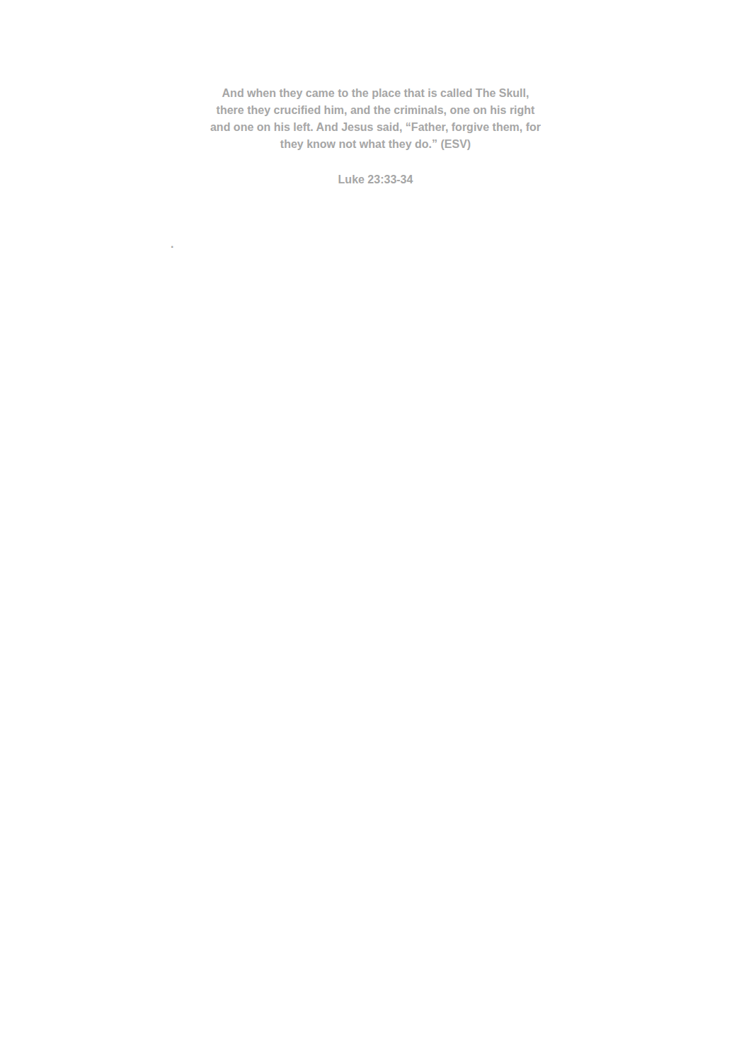And when they came to the place that is called The Skull, there they crucified him, and the criminals, one on his right and one on his left. And Jesus said, “Father, forgive them, for they know not what they do.” (ESV)
Luke 23:33-34
.